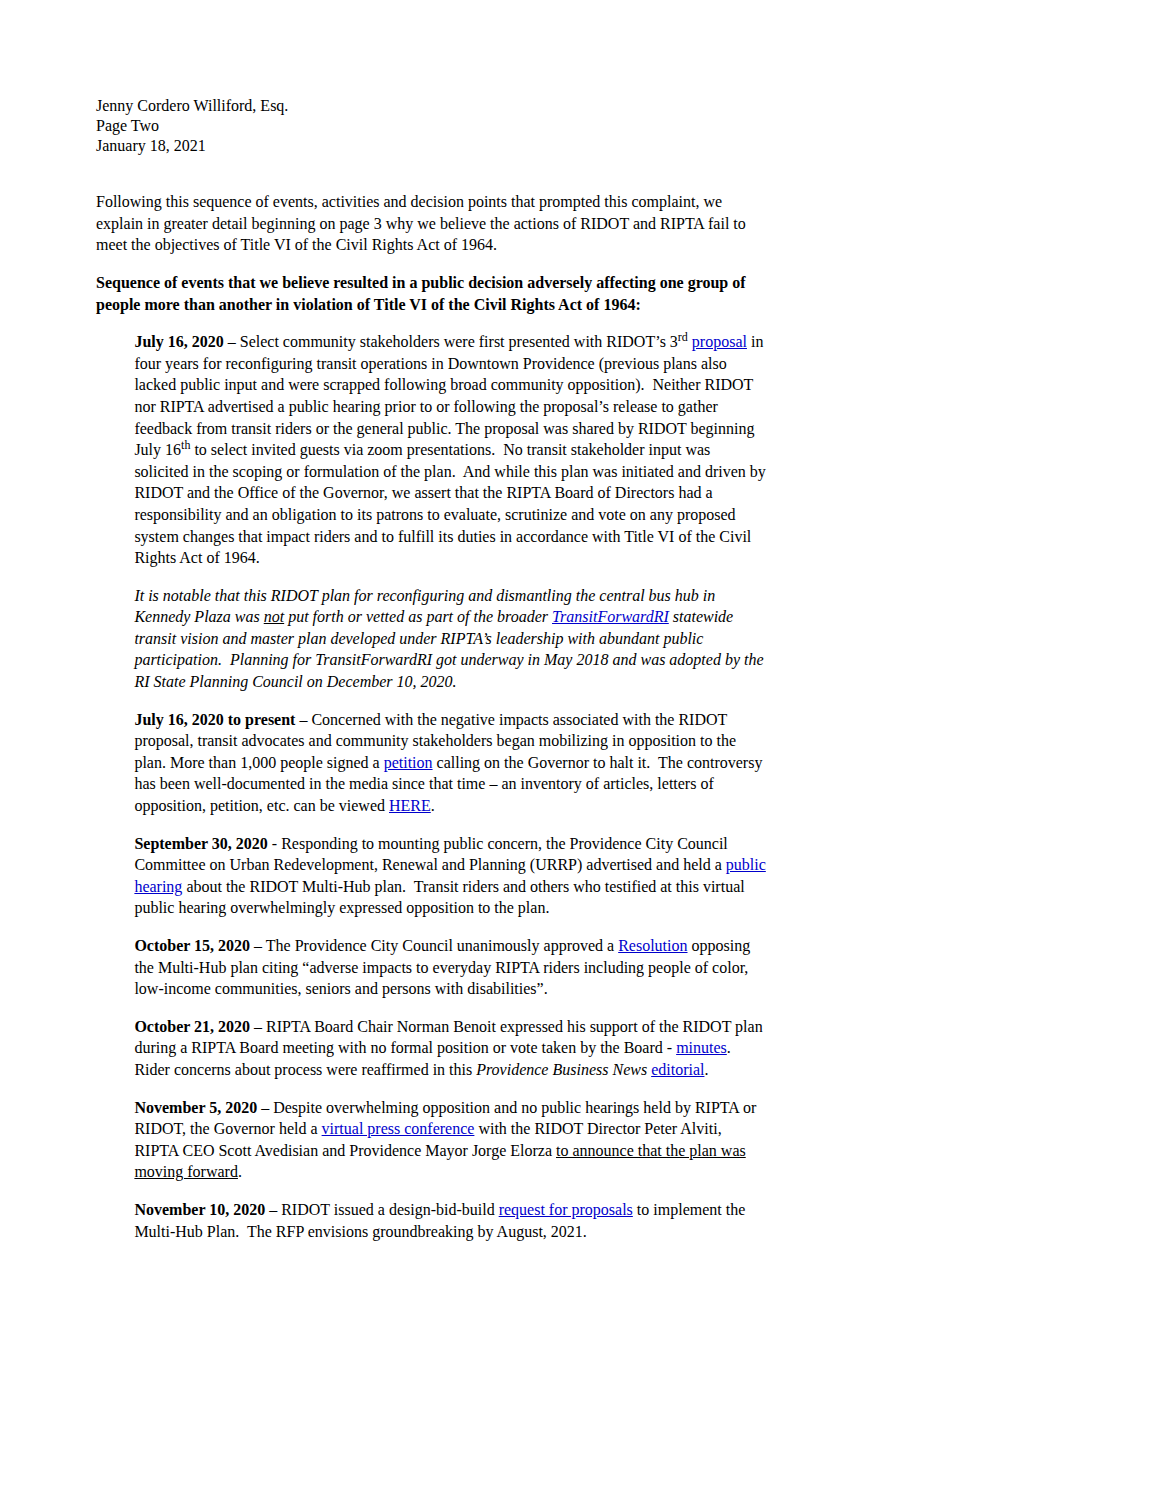Jenny Cordero Williford, Esq.
Page Two
January 18, 2021
Following this sequence of events, activities and decision points that prompted this complaint, we explain in greater detail beginning on page 3 why we believe the actions of RIDOT and RIPTA fail to meet the objectives of Title VI of the Civil Rights Act of 1964.
Sequence of events that we believe resulted in a public decision adversely affecting one group of people more than another in violation of Title VI of the Civil Rights Act of 1964:
July 16, 2020 – Select community stakeholders were first presented with RIDOT’s 3rd proposal in four years for reconfiguring transit operations in Downtown Providence (previous plans also lacked public input and were scrapped following broad community opposition). Neither RIDOT nor RIPTA advertised a public hearing prior to or following the proposal’s release to gather feedback from transit riders or the general public. The proposal was shared by RIDOT beginning July 16th to select invited guests via zoom presentations. No transit stakeholder input was solicited in the scoping or formulation of the plan. And while this plan was initiated and driven by RIDOT and the Office of the Governor, we assert that the RIPTA Board of Directors had a responsibility and an obligation to its patrons to evaluate, scrutinize and vote on any proposed system changes that impact riders and to fulfill its duties in accordance with Title VI of the Civil Rights Act of 1964.
It is notable that this RIDOT plan for reconfiguring and dismantling the central bus hub in Kennedy Plaza was not put forth or vetted as part of the broader TransitForwardRI statewide transit vision and master plan developed under RIPTA’s leadership with abundant public participation. Planning for TransitForwardRI got underway in May 2018 and was adopted by the RI State Planning Council on December 10, 2020.
July 16, 2020 to present – Concerned with the negative impacts associated with the RIDOT proposal, transit advocates and community stakeholders began mobilizing in opposition to the plan. More than 1,000 people signed a petition calling on the Governor to halt it. The controversy has been well-documented in the media since that time – an inventory of articles, letters of opposition, petition, etc. can be viewed HERE.
September 30, 2020 - Responding to mounting public concern, the Providence City Council Committee on Urban Redevelopment, Renewal and Planning (URRP) advertised and held a public hearing about the RIDOT Multi-Hub plan. Transit riders and others who testified at this virtual public hearing overwhelmingly expressed opposition to the plan.
October 15, 2020 – The Providence City Council unanimously approved a Resolution opposing the Multi-Hub plan citing “adverse impacts to everyday RIPTA riders including people of color, low-income communities, seniors and persons with disabilities”.
October 21, 2020 – RIPTA Board Chair Norman Benoit expressed his support of the RIDOT plan during a RIPTA Board meeting with no formal position or vote taken by the Board - minutes. Rider concerns about process were reaffirmed in this Providence Business News editorial.
November 5, 2020 – Despite overwhelming opposition and no public hearings held by RIPTA or RIDOT, the Governor held a virtual press conference with the RIDOT Director Peter Alviti, RIPTA CEO Scott Avedisian and Providence Mayor Jorge Elorza to announce that the plan was moving forward.
November 10, 2020 – RIDOT issued a design-bid-build request for proposals to implement the Multi-Hub Plan. The RFP envisions groundbreaking by August, 2021.